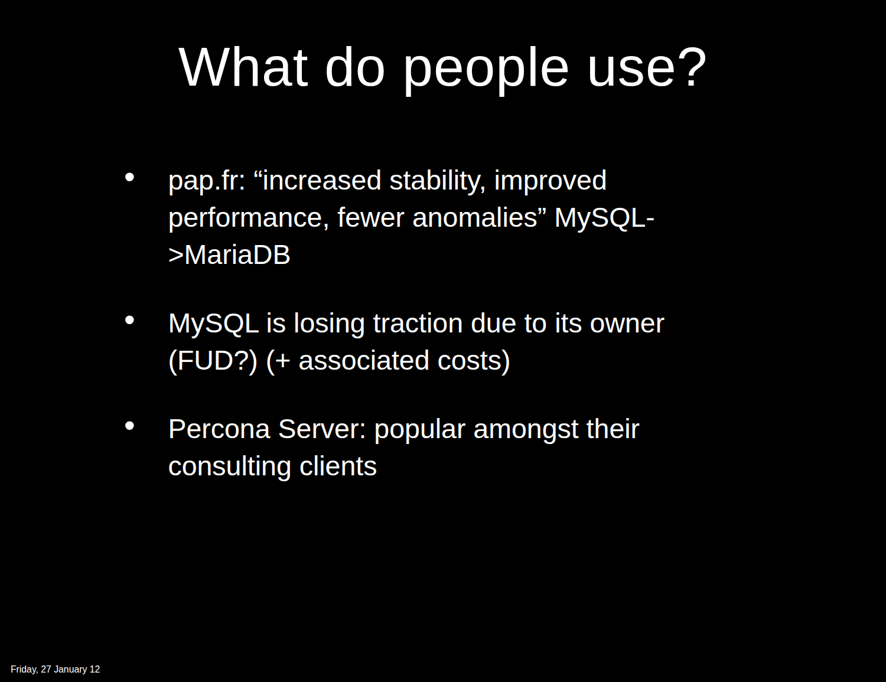What do people use?
pap.fr: “increased stability, improved performance, fewer anomalies” MySQL->MariaDB
MySQL is losing traction due to its owner (FUD?) (+ associated costs)
Percona Server: popular amongst their consulting clients
Friday, 27 January 12